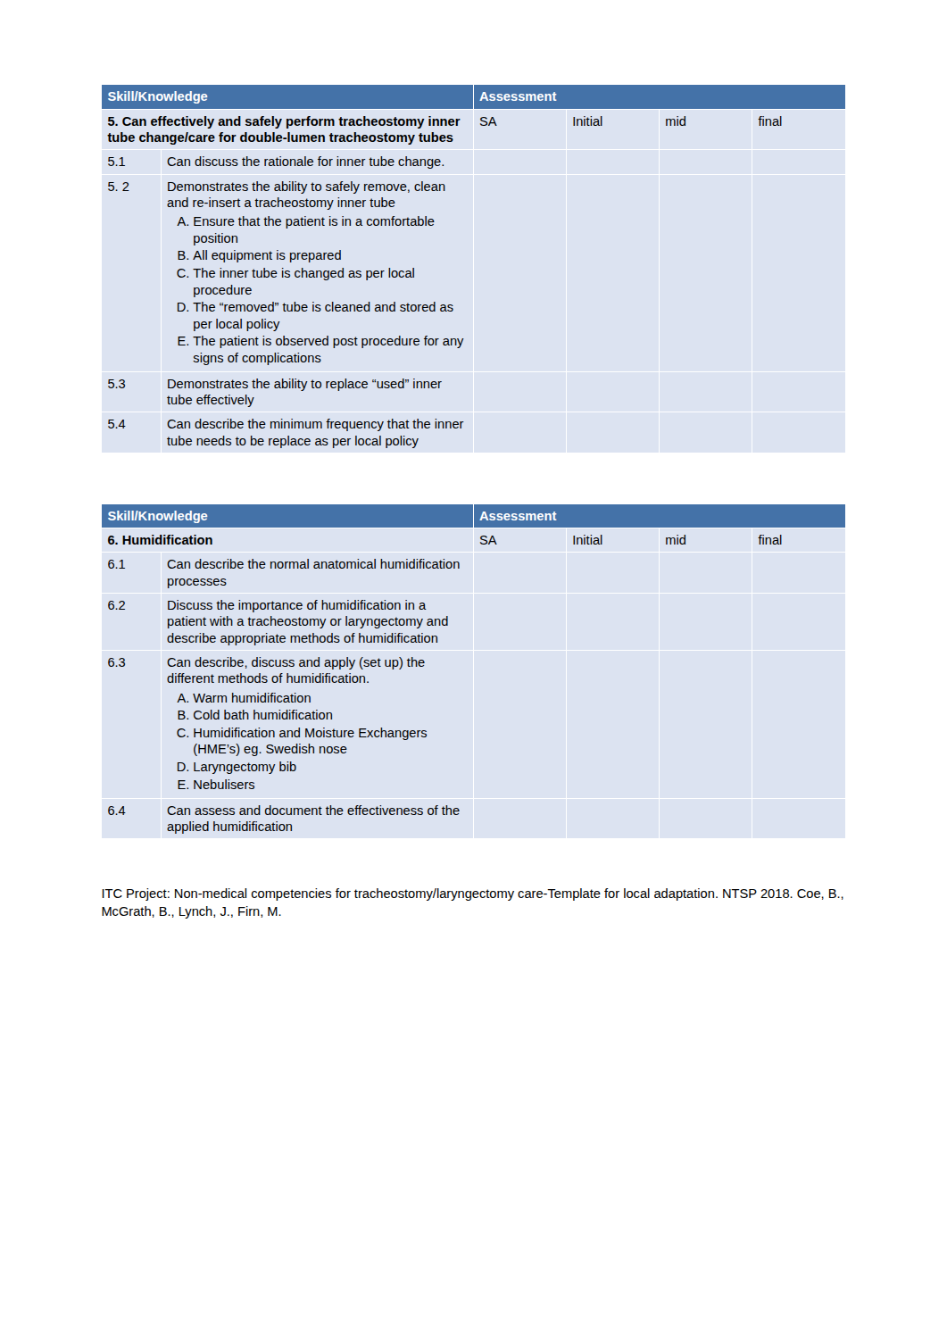| Skill/Knowledge | Assessment |
| --- | --- |
| 5. Can effectively and safely perform tracheostomy inner tube change/care for double-lumen tracheostomy tubes | SA | Initial | mid | final |
| 5.1 | Can discuss the rationale for inner tube change. | | | | |
| 5. 2 | Demonstrates the ability to safely remove, clean and re-insert a tracheostomy inner tube Ensure that the patient is in a comfortable position All equipment is prepared The inner tube is changed as per local procedure The “removed” tube is cleaned and stored as per local policy The patient is observed post procedure for any signs of complications | | | | |
| 5.3 | Demonstrates the ability to replace “used” inner tube effectively | | | | |
| 5.4 | Can describe the minimum frequency that the inner tube needs to be replace as per local policy | | | | |
| Skill/Knowledge | Assessment |
| --- | --- |
| 6. Humidification | SA | Initial | mid | final |
| 6.1 | Can describe the normal anatomical humidification processes | | | | |
| 6.2 | Discuss the importance of humidification in a patient with a tracheostomy or laryngectomy and describe appropriate methods of humidification | | | | |
| 6.3 | Can describe, discuss and apply (set up) the different methods of humidification. Warm humidification Cold bath humidification Humidification and Moisture Exchangers (HME’s) eg. Swedish nose Laryngectomy bib Nebulisers | | | | |
| 6.4 | Can assess and document the effectiveness of the applied humidification | | | | |
ITC Project: Non-medical competencies for tracheostomy/laryngectomy care-Template for local adaptation. NTSP 2018. Coe, B., McGrath, B., Lynch, J., Firn, M.